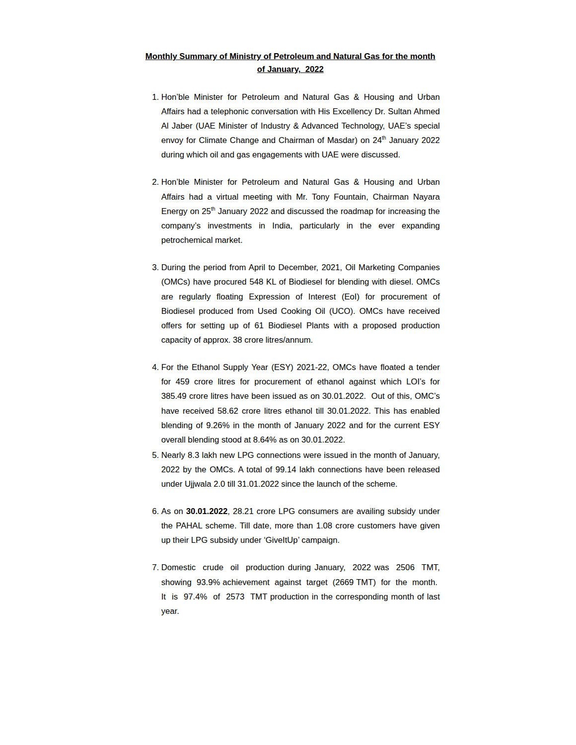Monthly Summary of Ministry of Petroleum and Natural Gas for the month of January, 2022
Hon’ble Minister for Petroleum and Natural Gas & Housing and Urban Affairs had a telephonic conversation with His Excellency Dr. Sultan Ahmed Al Jaber (UAE Minister of Industry & Advanced Technology, UAE’s special envoy for Climate Change and Chairman of Masdar) on 24th January 2022 during which oil and gas engagements with UAE were discussed.
Hon’ble Minister for Petroleum and Natural Gas & Housing and Urban Affairs had a virtual meeting with Mr. Tony Fountain, Chairman Nayara Energy on 25th January 2022 and discussed the roadmap for increasing the company’s investments in India, particularly in the ever expanding petrochemical market.
During the period from April to December, 2021, Oil Marketing Companies (OMCs) have procured 548 KL of Biodiesel for blending with diesel. OMCs are regularly floating Expression of Interest (EoI) for procurement of Biodiesel produced from Used Cooking Oil (UCO). OMCs have received offers for setting up of 61 Biodiesel Plants with a proposed production capacity of approx. 38 crore litres/annum.
For the Ethanol Supply Year (ESY) 2021-22, OMCs have floated a tender for 459 crore litres for procurement of ethanol against which LOI’s for 385.49 crore litres have been issued as on 30.01.2022. Out of this, OMC’s have received 58.62 crore litres ethanol till 30.01.2022. This has enabled blending of 9.26% in the month of January 2022 and for the current ESY overall blending stood at 8.64% as on 30.01.2022.
Nearly 8.3 lakh new LPG connections were issued in the month of January, 2022 by the OMCs. A total of 99.14 lakh connections have been released under Ujjwala 2.0 till 31.01.2022 since the launch of the scheme.
As on 30.01.2022, 28.21 crore LPG consumers are availing subsidy under the PAHAL scheme. Till date, more than 1.08 crore customers have given up their LPG subsidy under ‘GiveItUp’ campaign.
Domestic crude oil production during January, 2022 was 2506 TMT, showing 93.9% achievement against target (2669 TMT) for the month. It is 97.4% of 2573 TMT production in the corresponding month of last year.